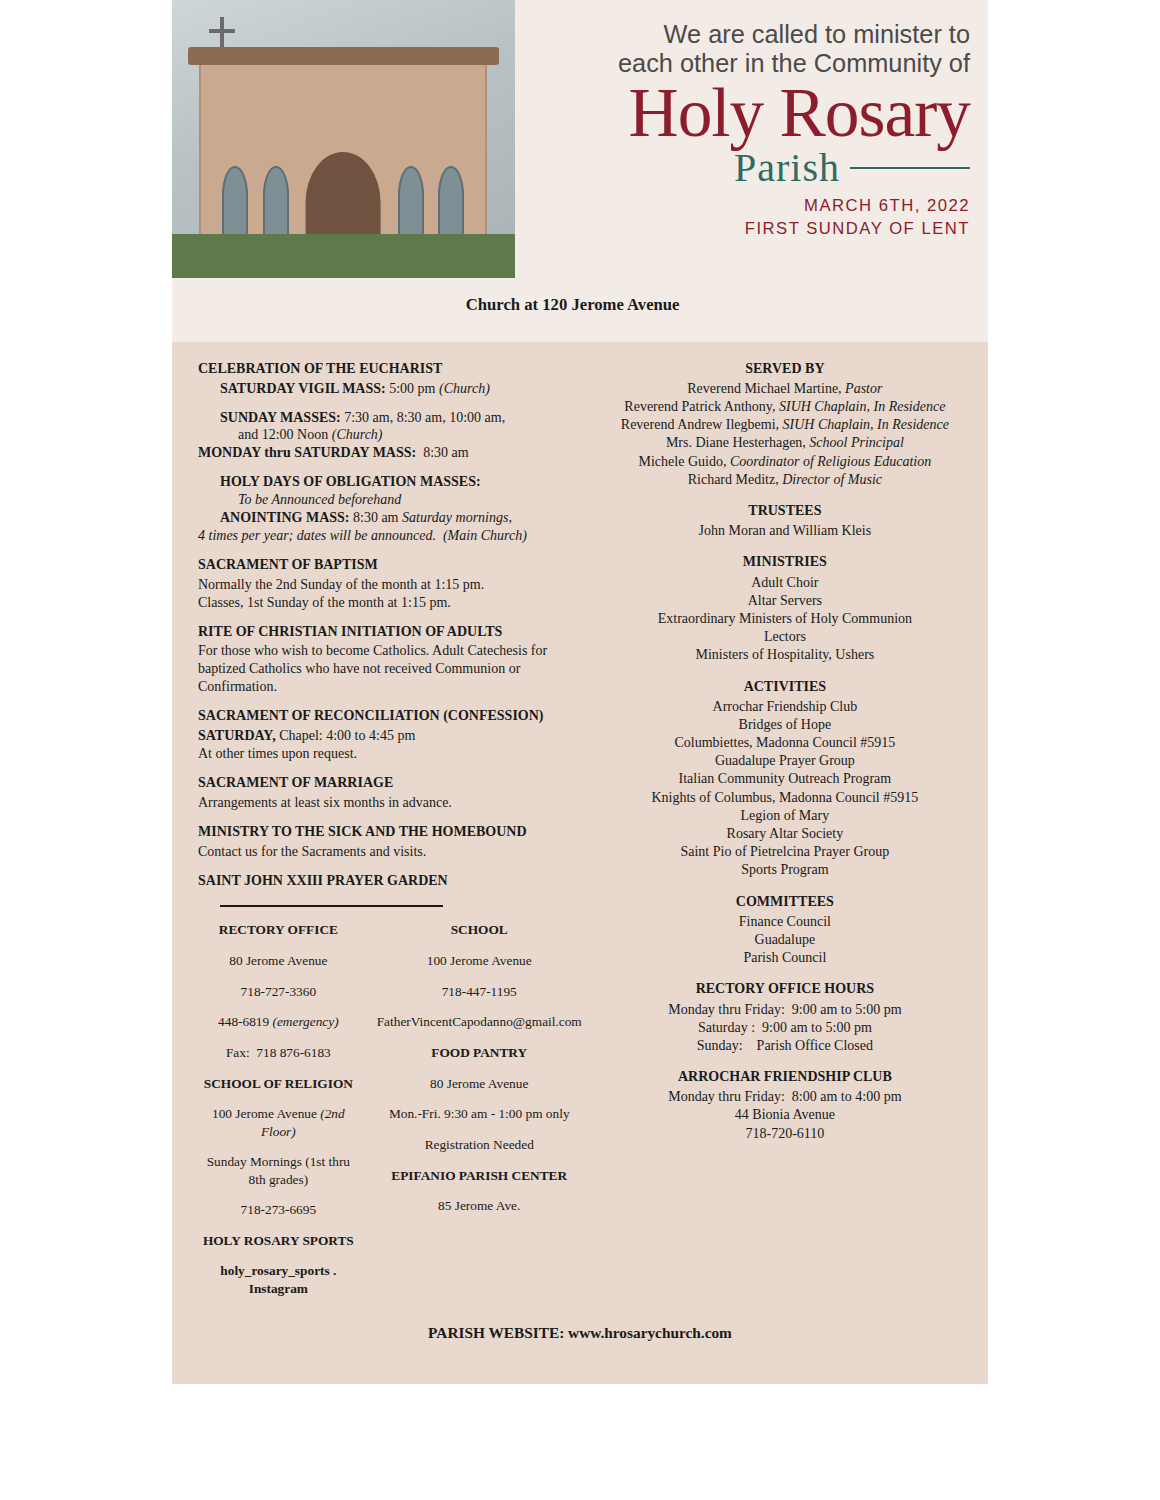We are called to minister to
each other in the Community of
Holy Rosary
Parish
March 6th, 2022
First Sunday of Lent
Church at 120 Jerome Avenue
Celebration of the Eucharist
SATURDAY VIGIL MASS: 5:00 pm (Church)
SUNDAY MASSES: 7:30 am, 8:30 am, 10:00 am,
and 12:00 Noon (Church)
MONDAY thru SATURDAY MASS: 8:30 am
HOLY DAYS OF OBLIGATION MASSES:
To be Announced beforehand
ANOINTING MASS: 8:30 am Saturday mornings,
4 times per year; dates will be announced. (Main Church)
Sacrament of Baptism
Normally the 2nd Sunday of the month at 1:15 pm.
Classes, 1st Sunday of the month at 1:15 pm.
Rite of Christian Initiation of Adults
For those who wish to become Catholics. Adult Catechesis for baptized Catholics who have not received Communion or Confirmation.
Sacrament of Reconciliation (Confession)
SATURDAY, Chapel: 4:00 to 4:45 pm
At other times upon request.
Sacrament of Marriage
Arrangements at least six months in advance.
Ministry to the Sick and the Homebound
Contact us for the Sacraments and visits.
Saint John XXIII Prayer Garden
Rectory Office
80 Jerome Avenue
718-727-3360
448-6819 (emergency)
Fax: 718 876-6183
School of Religion
100 Jerome Avenue (2nd Floor)
Sunday Mornings (1st thru 8th grades)
718-273-6695
Holy Rosary Sports
holy_rosary_sports . Instagram
School
100 Jerome Avenue
718-447-1195
FatherVincentCapodanno@gmail.com
Food Pantry
80 Jerome Avenue
Mon.-Fri. 9:30 am - 1:00 pm only
Registration Needed
Epifanio Parish Center
85 Jerome Ave.
Served By
Reverend Michael Martine, Pastor
Reverend Patrick Anthony, SIUH Chaplain, In Residence
Reverend Andrew Ilegbemi, SIUH Chaplain, In Residence
Mrs. Diane Hesterhagen, School Principal
Michele Guido, Coordinator of Religious Education
Richard Meditz, Director of Music
Trustees
John Moran and William Kleis
Ministries
Adult Choir
Altar Servers
Extraordinary Ministers of Holy Communion
Lectors
Ministers of Hospitality, Ushers
Activities
Arrochar Friendship Club
Bridges of Hope
Columbiettes, Madonna Council #5915
Guadalupe Prayer Group
Italian Community Outreach Program
Knights of Columbus, Madonna Council #5915
Legion of Mary
Rosary Altar Society
Saint Pio of Pietrelcina Prayer Group
Sports Program
Committees
Finance Council
Guadalupe
Parish Council
Rectory Office Hours
Monday thru Friday: 9:00 am to 5:00 pm
Saturday : 9:00 am to 5:00 pm
Sunday: Parish Office Closed
Arrochar Friendship Club
Monday thru Friday: 8:00 am to 4:00 pm
44 Bionia Avenue
718-720-6110
PARISH WEBSITE: www.hrosarychurch.com